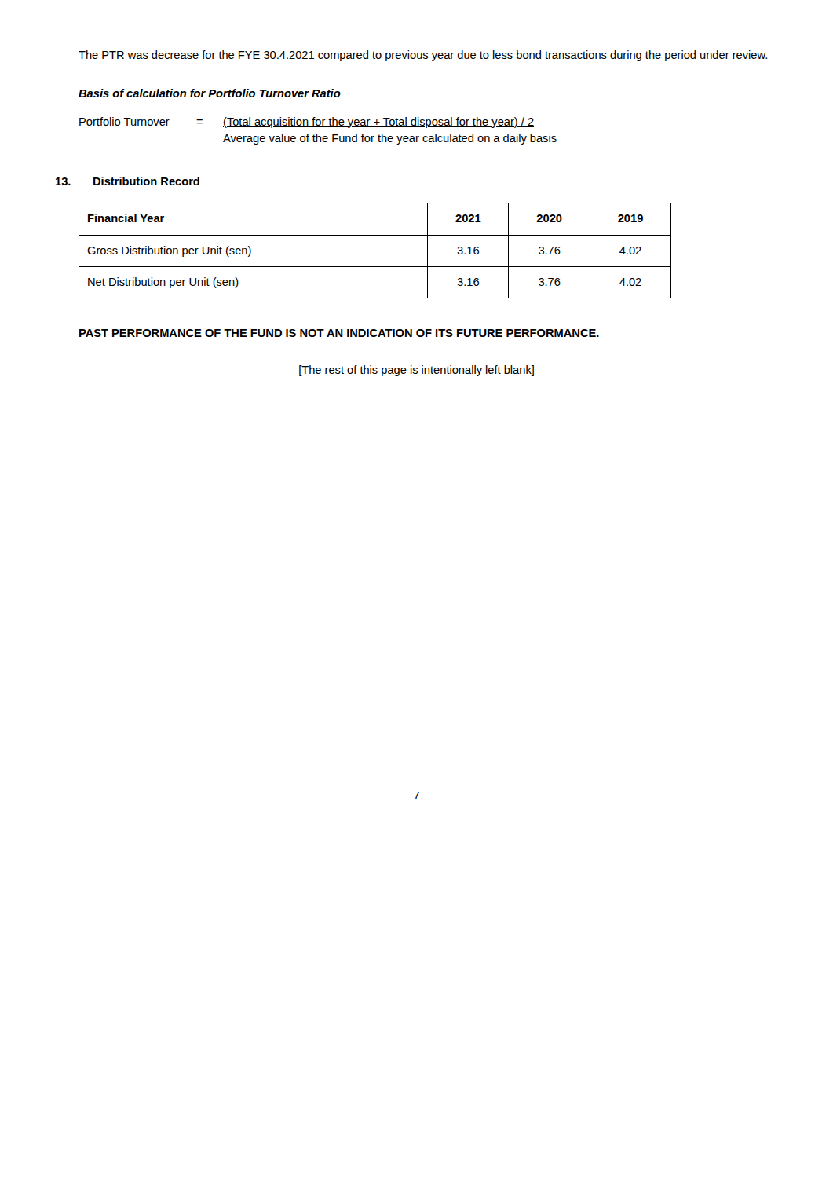The PTR was decrease for the FYE 30.4.2021 compared to previous year due to less bond transactions during the period under review.
Basis of calculation for Portfolio Turnover Ratio
Portfolio Turnover = (Total acquisition for the year + Total disposal for the year) / 2 Average value of the Fund for the year calculated on a daily basis
13. Distribution Record
| Financial Year | 2021 | 2020 | 2019 |
| --- | --- | --- | --- |
| Gross Distribution per Unit (sen) | 3.16 | 3.76 | 4.02 |
| Net Distribution per Unit (sen) | 3.16 | 3.76 | 4.02 |
PAST PERFORMANCE OF THE FUND IS NOT AN INDICATION OF ITS FUTURE PERFORMANCE.
[The rest of this page is intentionally left blank]
7